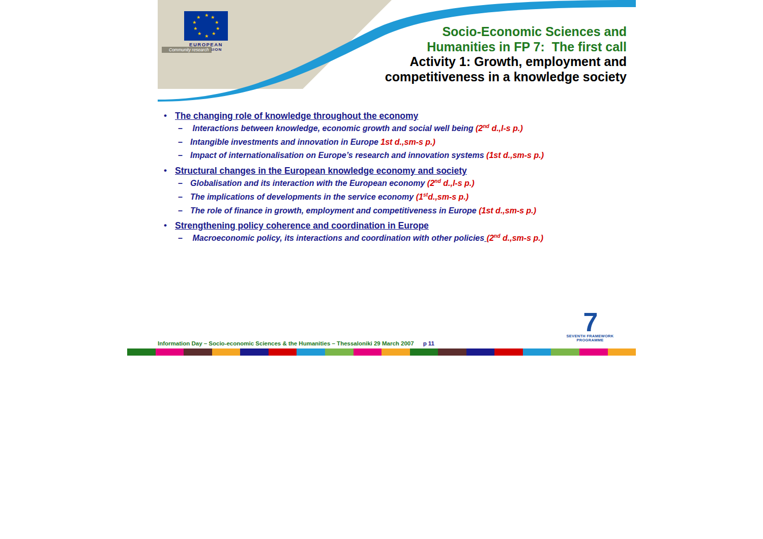★ ★ ★ ★ ★ ★ ★ ★ ★ ★
EUROPEANCOMMISSION
Community research
Socio-Economic Sciences and
Humanities in FP 7: The first call
Activity 1: Growth, employment and
competitiveness in a knowledge society
•The changing role of knowledge throughout the economy
– Interactions between knowledge, economic growth and social well being (2nd d.,l-s p.)
–Intangible investments and innovation in Europe 1st d.,sm-s p.)
–Impact of internationalisation on Europe’s research and innovation systems (1st d.,sm-s p.)
•Structural changes in the European knowledge economy and society
–Globalisation and its interaction with the European economy (2nd d.,l-s p.)
–The implications of developments in the service economy (1std.,sm-s p.)
–The role of finance in growth, employment and competitiveness in Europe (1st d.,sm-s p.)
•Strengthening policy coherence and coordination in Europe
– Macroeconomic policy, its interactions and coordination with other policies (2nd d.,sm-s p.)
7
SEVENTH FRAMEWORK
PROGRAMME
Information Day – Socio-economic Sciences & the Humanities – Thessaloniki 29 March 2007p 11